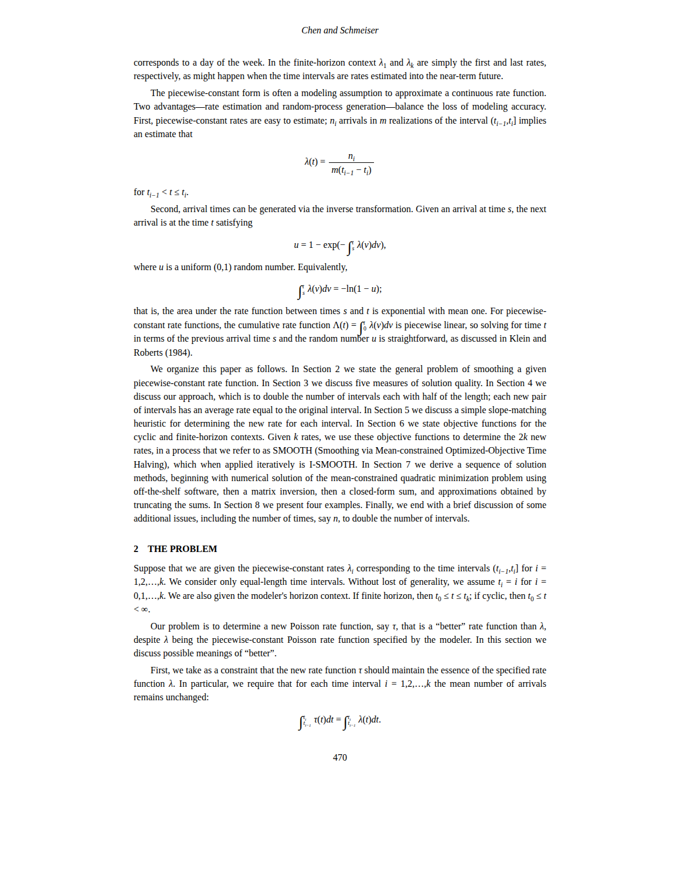Chen and Schmeiser
corresponds to a day of the week. In the finite-horizon context λ1 and λk are simply the first and last rates, respectively, as might happen when the time intervals are rates estimated into the near-term future.
The piecewise-constant form is often a modeling assumption to approximate a continuous rate function. Two advantages—rate estimation and random-process generation—balance the loss of modeling accuracy. First, piecewise-constant rates are easy to estimate; ni arrivals in m realizations of the interval (ti−1,ti] implies an estimate that
λ(t) = ni m(ti−1 − ti)
for ti−1 < t ≤ ti.
Second, arrival times can be generated via the inverse transformation. Given an arrival at time s, the next arrival is at the time t satisfying
u = 1 − exp(− ∫ts λ(v)dv),
where u is a uniform (0,1) random number. Equivalently,
∫ts λ(v)dv = −ln(1 − u);
that is, the area under the rate function between times s and t is exponential with mean one. For piecewise-constant rate functions, the cumulative rate function Λ(t) = ∫t 0 λ(v)dv is piecewise linear, so solving for time t in terms of the previous arrival time s and the random number u is straightforward, as discussed in Klein and Roberts (1984).
We organize this paper as follows. In Section 2 we state the general problem of smoothing a given piecewise-constant rate function. In Section 3 we discuss five measures of solution quality. In Section 4 we discuss our approach, which is to double the number of intervals each with half of the length; each new pair of intervals has an average rate equal to the original interval. In Section 5 we discuss a simple slope-matching heuristic for determining the new rate for each interval. In Section 6 we state objective functions for the cyclic and finite-horizon contexts. Given k rates, we use these objective functions to determine the 2k new rates, in a process that we refer to as SMOOTH (Smoothing via Mean-constrained Optimized-Objective Time Halving), which when applied iteratively is I-SMOOTH. In Section 7 we derive a sequence of solution methods, beginning with numerical solution of the mean-constrained quadratic minimization problem using off-the-shelf software, then a matrix inversion, then a closed-form sum, and approximations obtained by truncating the sums. In Section 8 we present four examples. Finally, we end with a brief discussion of some additional issues, including the number of times, say n, to double the number of intervals.
2 THE PROBLEM
Suppose that we are given the piecewise-constant rates λi corresponding to the time intervals (ti−1,ti] for i = 1,2,…,k. We consider only equal-length time intervals. Without lost of generality, we assume ti = i for i = 0,1,…,k. We are also given the modeler's horizon context. If finite horizon, then t0 ≤ t ≤ tk; if cyclic, then t0 ≤ t < ∞.
Our problem is to determine a new Poisson rate function, say τ, that is a “better” rate function than λ, despite λ being the piecewise-constant Poisson rate function specified by the modeler. In this section we discuss possible meanings of “better”.
First, we take as a constraint that the new rate function τ should maintain the essence of the specified rate function λ. In particular, we require that for each time interval i = 1,2,…,k the mean number of arrivals remains unchanged:
∫ti ti−1 τ(t)dt = ∫ti ti−1 λ(t)dt.
470